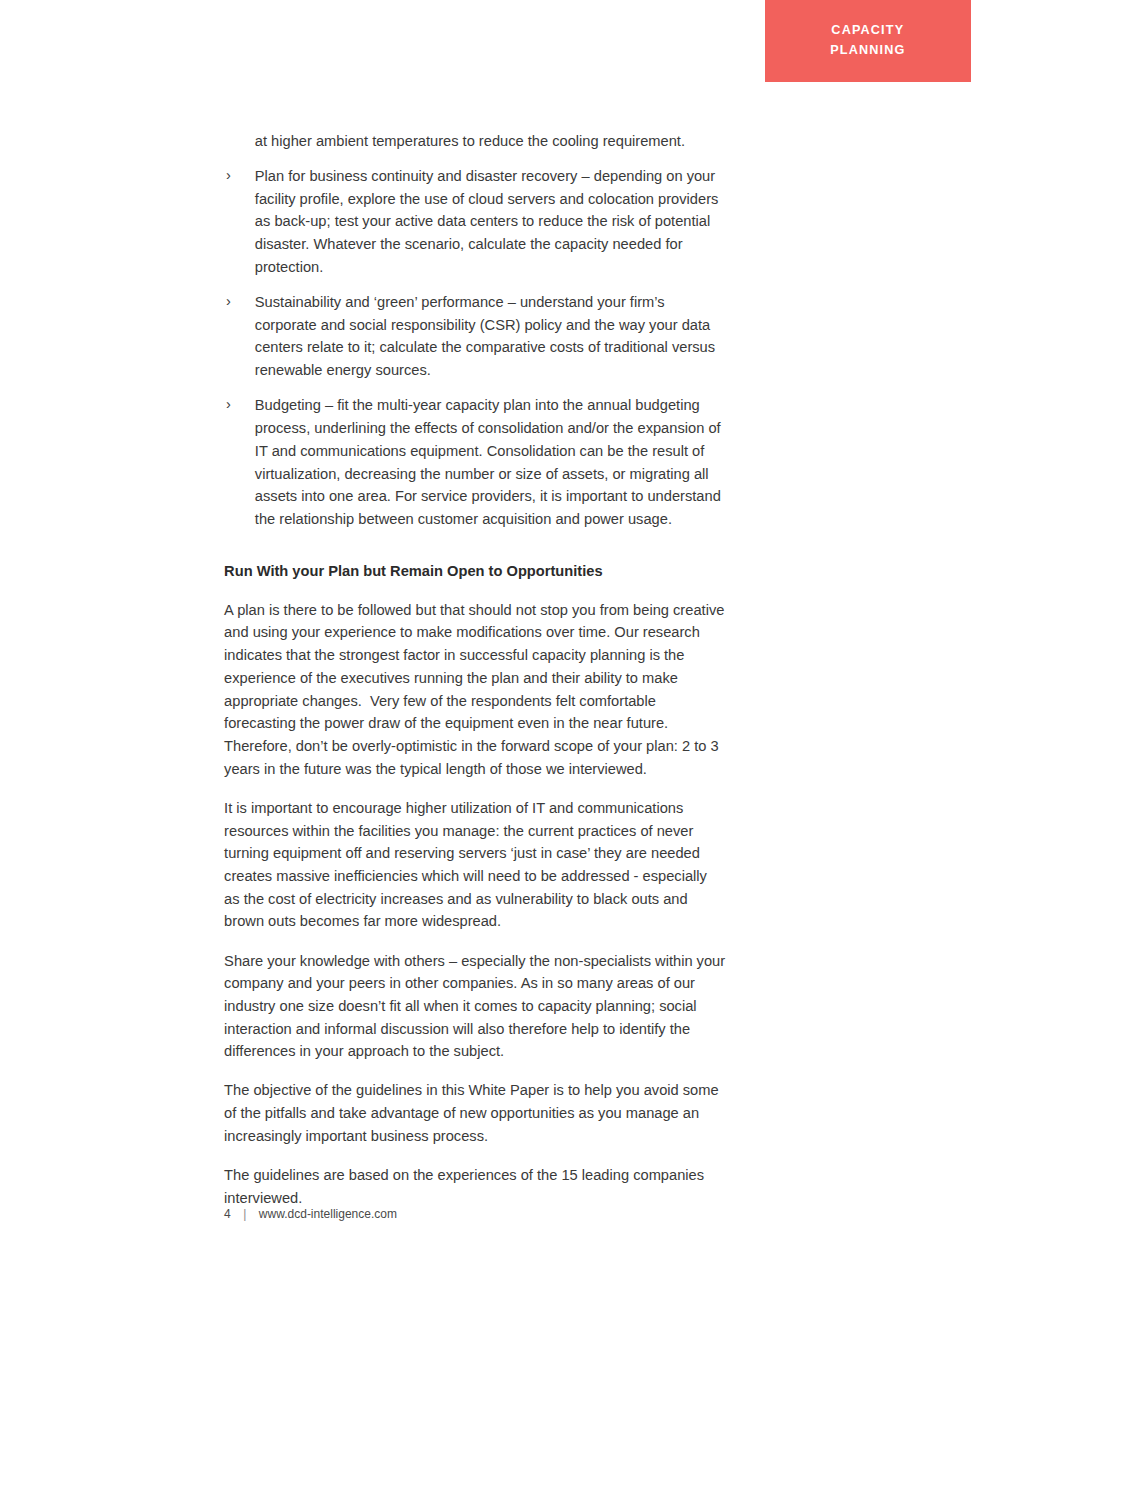Capacity Planning
at higher ambient temperatures to reduce the cooling requirement.
Plan for business continuity and disaster recovery – depending on your facility profile, explore the use of cloud servers and colocation providers as back-up; test your active data centers to reduce the risk of potential disaster. Whatever the scenario, calculate the capacity needed for protection.
Sustainability and ‘green’ performance – understand your firm’s corporate and social responsibility (CSR) policy and the way your data centers relate to it; calculate the comparative costs of traditional versus renewable energy sources.
Budgeting – fit the multi-year capacity plan into the annual budgeting process, underlining the effects of consolidation and/or the expansion of IT and communications equipment. Consolidation can be the result of virtualization, decreasing the number or size of assets, or migrating all assets into one area. For service providers, it is important to understand the relationship between customer acquisition and power usage.
Run With your Plan but Remain Open to Opportunities
A plan is there to be followed but that should not stop you from being creative and using your experience to make modifications over time. Our research indicates that the strongest factor in successful capacity planning is the experience of the executives running the plan and their ability to make appropriate changes. Very few of the respondents felt comfortable forecasting the power draw of the equipment even in the near future. Therefore, don’t be overly-optimistic in the forward scope of your plan: 2 to 3 years in the future was the typical length of those we interviewed.
It is important to encourage higher utilization of IT and communications resources within the facilities you manage: the current practices of never turning equipment off and reserving servers ‘just in case’ they are needed creates massive inefficiencies which will need to be addressed - especially as the cost of electricity increases and as vulnerability to black outs and brown outs becomes far more widespread.
Share your knowledge with others – especially the non-specialists within your company and your peers in other companies. As in so many areas of our industry one size doesn’t fit all when it comes to capacity planning; social interaction and informal discussion will also therefore help to identify the differences in your approach to the subject.
The objective of the guidelines in this White Paper is to help you avoid some of the pitfalls and take advantage of new opportunities as you manage an increasingly important business process.
The guidelines are based on the experiences of the 15 leading companies interviewed.
4|www.dcd-intelligence.com